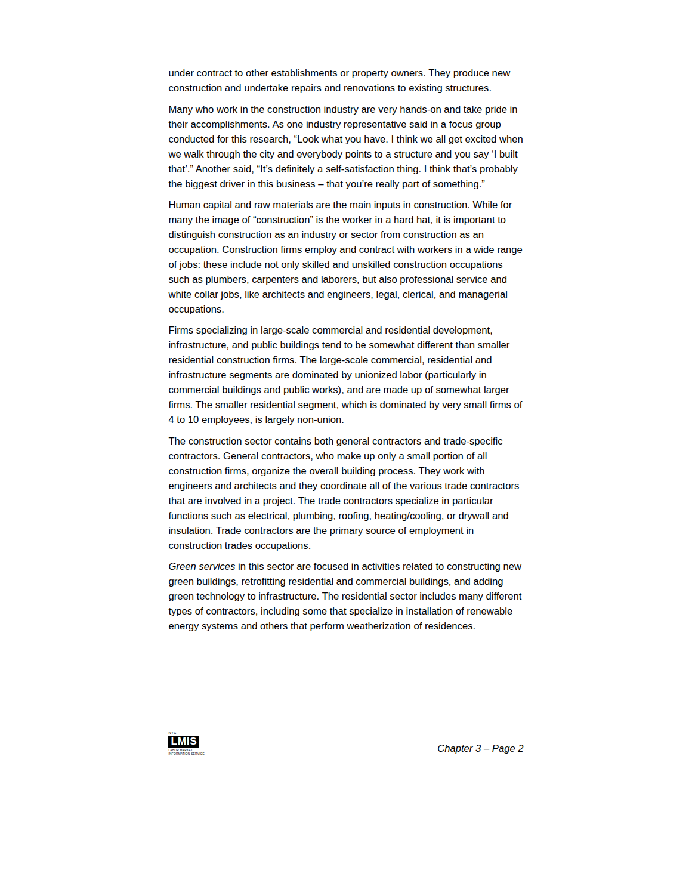under contract to other establishments or property owners. They produce new construction and undertake repairs and renovations to existing structures.
Many who work in the construction industry are very hands-on and take pride in their accomplishments. As one industry representative said in a focus group conducted for this research, “Look what you have. I think we all get excited when we walk through the city and everybody points to a structure and you say ‘I built that’.” Another said, “It’s definitely a self-satisfaction thing. I think that’s probably the biggest driver in this business – that you’re really part of something.”
Human capital and raw materials are the main inputs in construction. While for many the image of “construction” is the worker in a hard hat, it is important to distinguish construction as an industry or sector from construction as an occupation. Construction firms employ and contract with workers in a wide range of jobs: these include not only skilled and unskilled construction occupations such as plumbers, carpenters and laborers, but also professional service and white collar jobs, like architects and engineers, legal, clerical, and managerial occupations.
Firms specializing in large-scale commercial and residential development, infrastructure, and public buildings tend to be somewhat different than smaller residential construction firms. The large-scale commercial, residential and infrastructure segments are dominated by unionized labor (particularly in commercial buildings and public works), and are made up of somewhat larger firms. The smaller residential segment, which is dominated by very small firms of 4 to 10 employees, is largely non-union.
The construction sector contains both general contractors and trade-specific contractors. General contractors, who make up only a small portion of all construction firms, organize the overall building process. They work with engineers and architects and they coordinate all of the various trade contractors that are involved in a project. The trade contractors specialize in particular functions such as electrical, plumbing, roofing, heating/cooling, or drywall and insulation. Trade contractors are the primary source of employment in construction trades occupations.
Green services in this sector are focused in activities related to constructing new green buildings, retrofitting residential and commercial buildings, and adding green technology to infrastructure. The residential sector includes many different types of contractors, including some that specialize in installation of renewable energy systems and others that perform weatherization of residences.
NYC LMIS LABOR MARKET
INFORMATION SERVICE Chapter 3 – Page 2